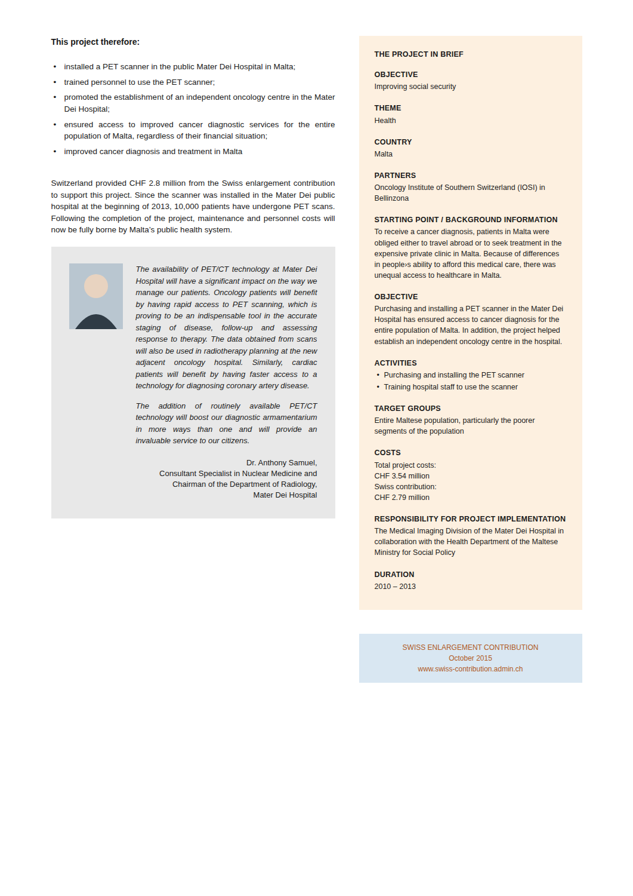This project therefore:
installed a PET scanner in the public Mater Dei Hospital in Malta;
trained personnel to use the PET scanner;
promoted the establishment of an independent oncology centre in the Mater Dei Hospital;
ensured access to improved cancer diagnostic services for the entire population of Malta, regardless of their financial situation;
improved cancer diagnosis and treatment in Malta
Switzerland provided CHF 2.8 million from the Swiss enlargement contribution to support this project. Since the scanner was installed in the Mater Dei public hospital at the beginning of 2013, 10,000 patients have undergone PET scans. Following the completion of the project, maintenance and personnel costs will now be fully borne by Malta’s public health system.
The availability of PET/CT technology at Mater Dei Hospital will have a significant impact on the way we manage our patients. Oncology patients will benefit by having rapid access to PET scanning, which is proving to be an indispensable tool in the accurate staging of disease, follow-up and assessing response to therapy. The data obtained from scans will also be used in radiotherapy planning at the new adjacent oncology hospital. Similarly, cardiac patients will benefit by having faster access to a technology for diagnosing coronary artery disease.
The addition of routinely available PET/CT technology will boost our diagnostic armamentarium in more ways than one and will provide an invaluable service to our citizens.
Dr. Anthony Samuel,
Consultant Specialist in Nuclear Medicine and
Chairman of the Department of Radiology,
Mater Dei Hospital
The project in brief
Objective
Improving social security
Theme
Health
Country
Malta
Partners
Oncology Institute of Southern Switzerland (IOSI) in Bellinzona
Starting point / background information
To receive a cancer diagnosis, patients in Malta were obliged either to travel abroad or to seek treatment in the expensive private clinic in Malta. Because of differences in people›s ability to afford this medical care, there was unequal access to healthcare in Malta.
Objective
Purchasing and installing a PET scanner in the Mater Dei Hospital has ensured access to cancer diagnosis for the entire population of Malta. In addition, the project helped establish an independent oncology centre in the hospital.
Activities
Purchasing and installing the PET scanner
Training hospital staff to use the scanner
Target groups
Entire Maltese population, particularly the poorer segments of the population
Costs
Total project costs:
CHF 3.54 million
Swiss contribution:
CHF 2.79 million
Responsibility for project implementation
The Medical Imaging Division of the Mater Dei Hospital in collaboration with the Health Department of the Maltese Ministry for Social Policy
Duration
2010 – 2013
SWISS ENLARGEMENT CONTRIBUTION
October 2015
www.swiss-contribution.admin.ch